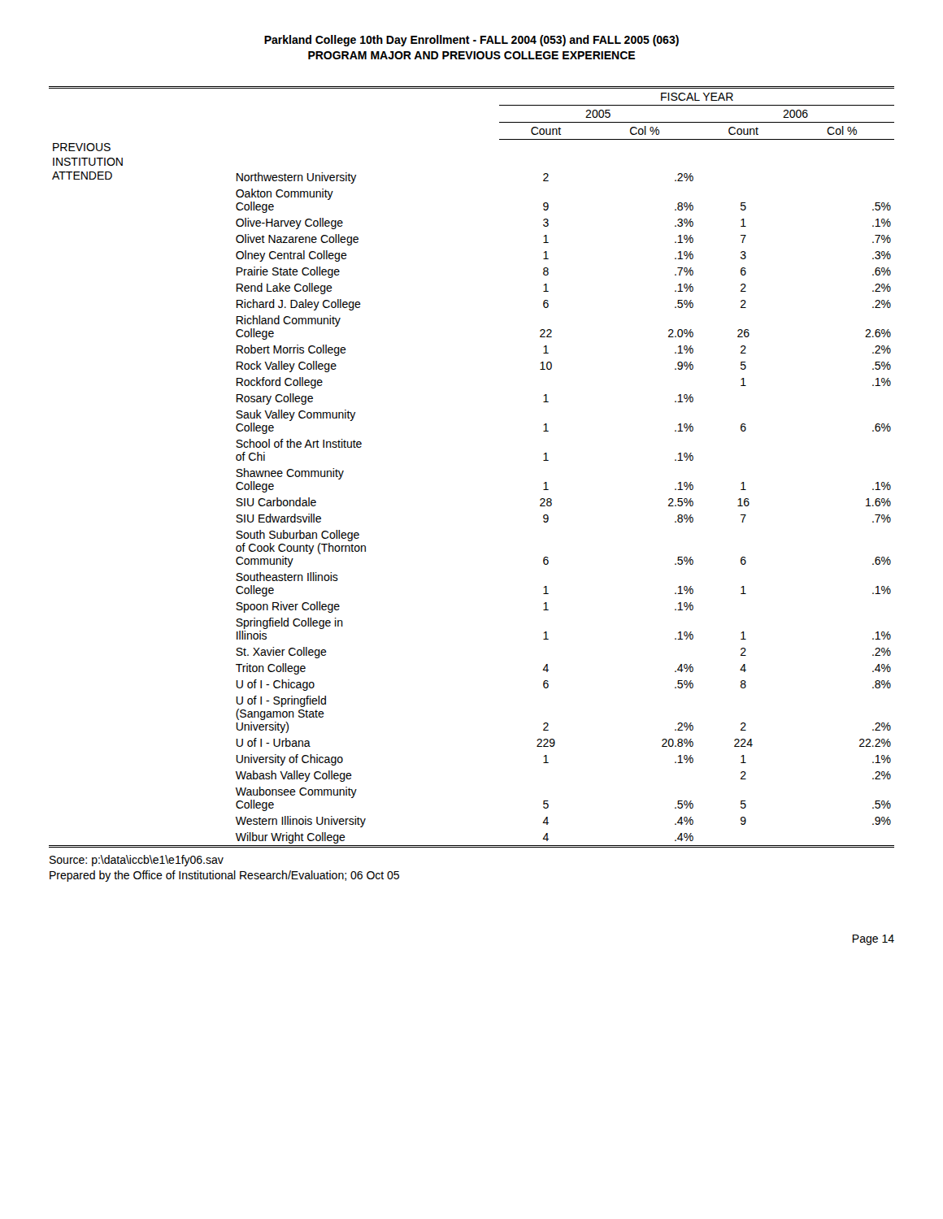Parkland College 10th Day Enrollment - FALL 2004 (053) and FALL 2005 (063)
PROGRAM MAJOR AND PREVIOUS COLLEGE EXPERIENCE
| | FISCAL YEAR |
| | 2005 | 2006 |
| | Count | Col % | Count | Col % |
| PREVIOUS INSTITUTION ATTENDED | Northwestern University | 2 | .2% | | |
| | Oakton Community College | 9 | .8% | 5 | .5% |
| | Olive-Harvey College | 3 | .3% | 1 | .1% |
| | Olivet Nazarene College | 1 | .1% | 7 | .7% |
| | Olney Central College | 1 | .1% | 3 | .3% |
| | Prairie State College | 8 | .7% | 6 | .6% |
| | Rend Lake College | 1 | .1% | 2 | .2% |
| | Richard J. Daley College | 6 | .5% | 2 | .2% |
| | Richland Community College | 22 | 2.0% | 26 | 2.6% |
| | Robert Morris College | 1 | .1% | 2 | .2% |
| | Rock Valley College | 10 | .9% | 5 | .5% |
| | Rockford College | | | 1 | .1% |
| | Rosary College | 1 | .1% | | |
| | Sauk Valley Community College | 1 | .1% | 6 | .6% |
| | School of the Art Institute of Chi | 1 | .1% | | |
| | Shawnee Community College | 1 | .1% | 1 | .1% |
| | SIU Carbondale | 28 | 2.5% | 16 | 1.6% |
| | SIU Edwardsville | 9 | .8% | 7 | .7% |
| | South Suburban College of Cook County (Thornton Community | 6 | .5% | 6 | .6% |
| | Southeastern Illinois College | 1 | .1% | 1 | .1% |
| | Spoon River College | 1 | .1% | | |
| | Springfield College in Illinois | 1 | .1% | 1 | .1% |
| | St. Xavier College | | | 2 | .2% |
| | Triton College | 4 | .4% | 4 | .4% |
| | U of I - Chicago | 6 | .5% | 8 | .8% |
| | U of I - Springfield (Sangamon State University) | 2 | .2% | 2 | .2% |
| | U of I - Urbana | 229 | 20.8% | 224 | 22.2% |
| | University of Chicago | 1 | .1% | 1 | .1% |
| | Wabash Valley College | | | 2 | .2% |
| | Waubonsee Community College | 5 | .5% | 5 | .5% |
| | Western Illinois University | 4 | .4% | 9 | .9% |
| | Wilbur Wright College | 4 | .4% | | |
Source: p:\data\iccb\e1\e1fy06.sav
Prepared by the Office of Institutional Research/Evaluation; 06 Oct 05
Page 14